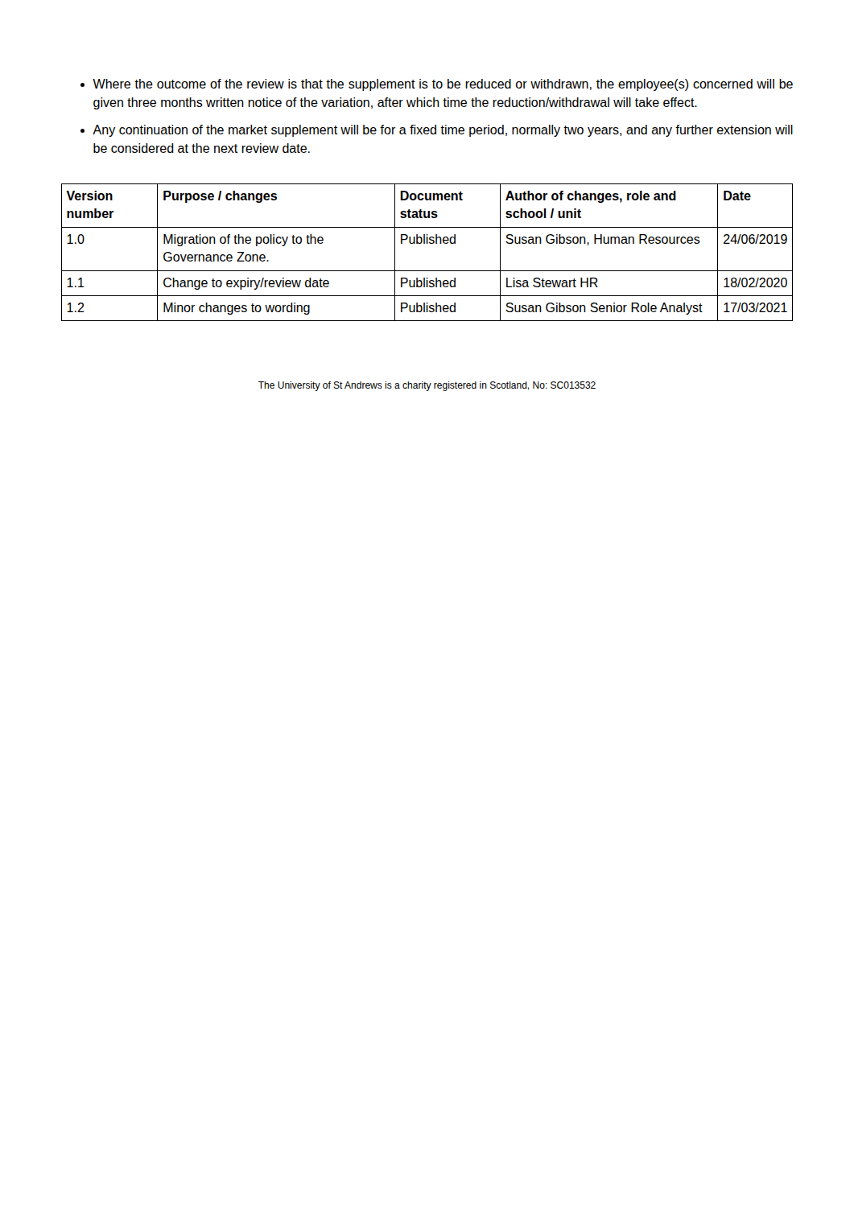Where the outcome of the review is that the supplement is to be reduced or withdrawn, the employee(s) concerned will be given three months written notice of the variation, after which time the reduction/withdrawal will take effect.
Any continuation of the market supplement will be for a fixed time period, normally two years, and any further extension will be considered at the next review date.
| Version number | Purpose / changes | Document status | Author of changes, role and school / unit | Date |
| --- | --- | --- | --- | --- |
| 1.0 | Migration of the policy to the Governance Zone. | Published | Susan Gibson, Human Resources | 24/06/2019 |
| 1.1 | Change to expiry/review date | Published | Lisa Stewart HR | 18/02/2020 |
| 1.2 | Minor changes to wording | Published | Susan Gibson Senior Role Analyst | 17/03/2021 |
The University of St Andrews is a charity registered in Scotland, No: SC013532